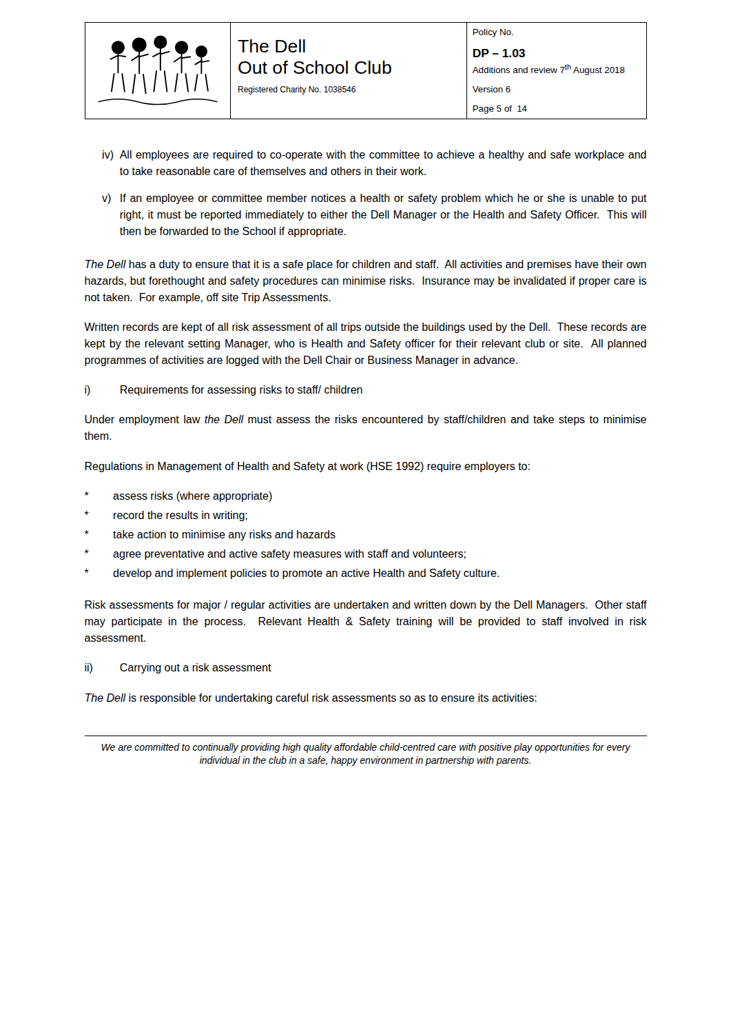| | The Dell Out of School Club Registered Charity No. 1038546 | Policy No. DP – 1.03 Additions and review 7 th August 2018 Version 6 Page 5 of 14 |
iv) All employees are required to co-operate with the committee to achieve a healthy and safe workplace and to take reasonable care of themselves and others in their work.
v) If an employee or committee member notices a health or safety problem which he or she is unable to put right, it must be reported immediately to either the Dell Manager or the Health and Safety Officer. This will then be forwarded to the School if appropriate.
The Dell has a duty to ensure that it is a safe place for children and staff. All activities and premises have their own hazards, but forethought and safety procedures can minimise risks. Insurance may be invalidated if proper care is not taken. For example, off site Trip Assessments.
Written records are kept of all risk assessment of all trips outside the buildings used by the Dell. These records are kept by the relevant setting Manager, who is Health and Safety officer for their relevant club or site. All planned programmes of activities are logged with the Dell Chair or Business Manager in advance.
i) Requirements for assessing risks to staff/ children
Under employment law the Dell must assess the risks encountered by staff/children and take steps to minimise them.
Regulations in Management of Health and Safety at work (HSE 1992) require employers to:
*assess risks (where appropriate)
*record the results in writing;
*take action to minimise any risks and hazards
*agree preventative and active safety measures with staff and volunteers;
*develop and implement policies to promote an active Health and Safety culture.
Risk assessments for major / regular activities are undertaken and written down by the Dell Managers. Other staff may participate in the process. Relevant Health & Safety training will be provided to staff involved in risk assessment.
ii) Carrying out a risk assessment
The Dell is responsible for undertaking careful risk assessments so as to ensure its activities:
We are committed to continually providing high quality affordable child-centred care with positive play opportunities for every individual in the club in a safe, happy environment in partnership with parents.